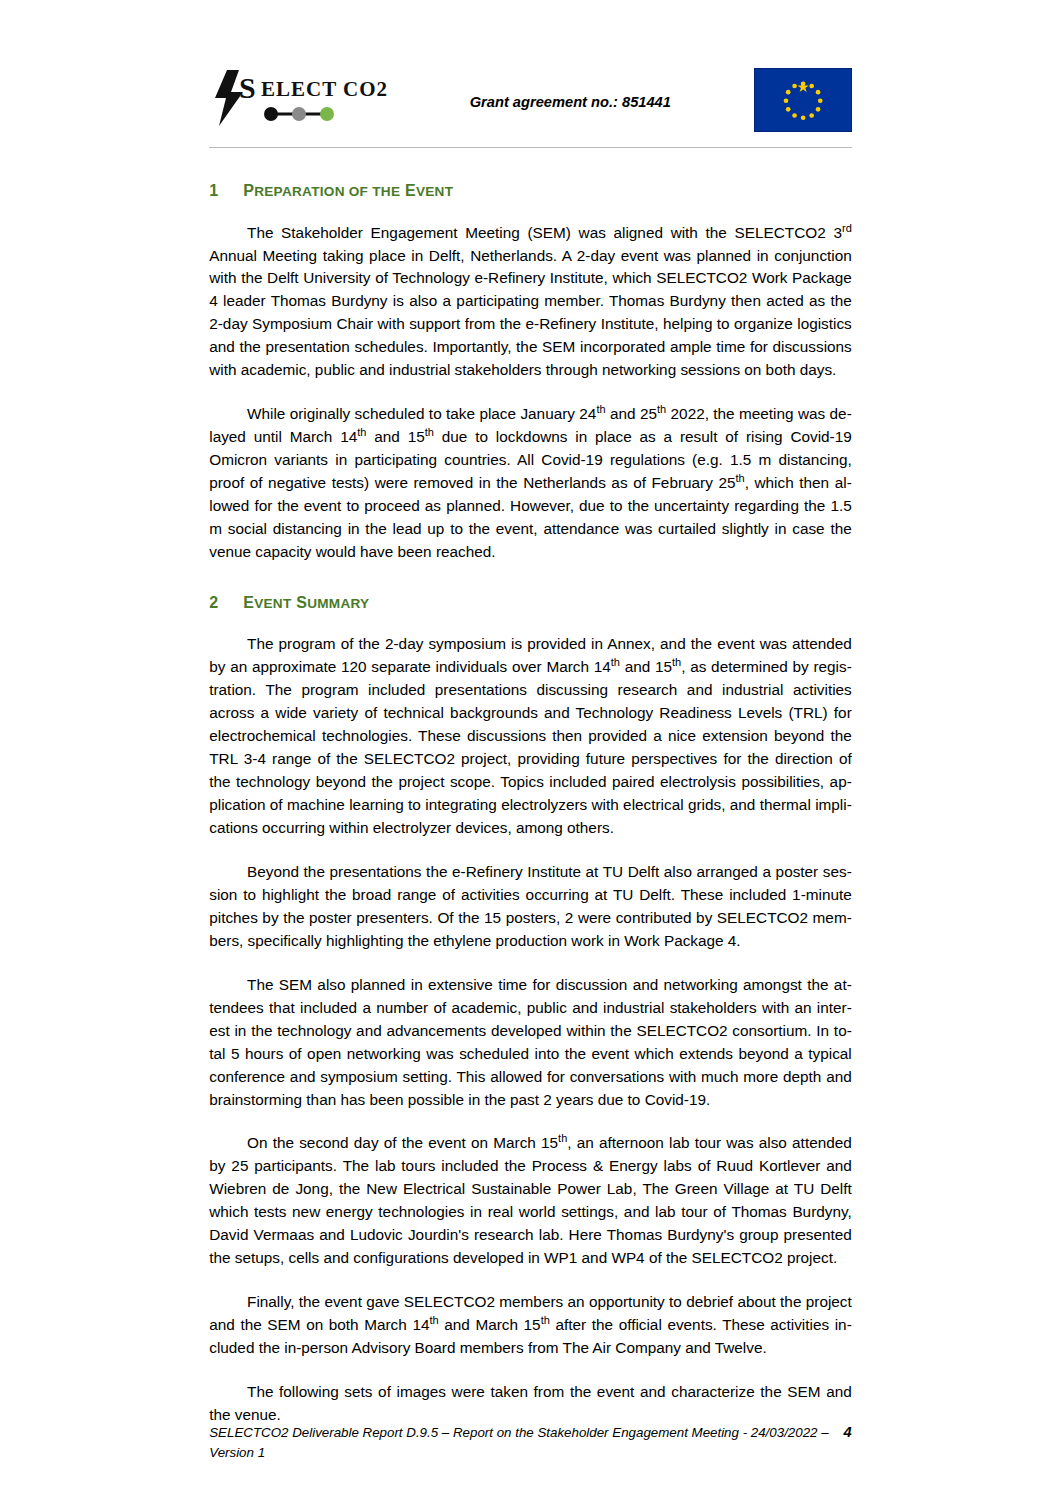S ELECT CO2
Grant agreement no.: 851441
1 PREPARATION OF THE EVENT
The Stakeholder Engagement Meeting (SEM) was aligned with the SELECTCO2 3rd Annual Meeting taking place in Delft, Netherlands. A 2-day event was planned in conjunction with the Delft University of Technology e-Refinery Institute, which SELECTCO2 Work Package 4 leader Thomas Burdyny is also a participating member. Thomas Burdyny then acted as the 2-day Symposium Chair with support from the e-Refinery Institute, helping to organize logistics and the presentation schedules. Importantly, the SEM incorporated ample time for discussions with academic, public and industrial stakeholders through networking sessions on both days.
While originally scheduled to take place January 24th and 25th 2022, the meeting was delayed until March 14th and 15th due to lockdowns in place as a result of rising Covid-19 Omicron variants in participating countries. All Covid-19 regulations (e.g. 1.5 m distancing, proof of negative tests) were removed in the Netherlands as of February 25th, which then allowed for the event to proceed as planned. However, due to the uncertainty regarding the 1.5 m social distancing in the lead up to the event, attendance was curtailed slightly in case the venue capacity would have been reached.
2 EVENT SUMMARY
The program of the 2-day symposium is provided in Annex, and the event was attended by an approximate 120 separate individuals over March 14th and 15th, as determined by registration. The program included presentations discussing research and industrial activities across a wide variety of technical backgrounds and Technology Readiness Levels (TRL) for electrochemical technologies. These discussions then provided a nice extension beyond the TRL 3-4 range of the SELECTCO2 project, providing future perspectives for the direction of the technology beyond the project scope. Topics included paired electrolysis possibilities, application of machine learning to integrating electrolyzers with electrical grids, and thermal implications occurring within electrolyzer devices, among others.
Beyond the presentations the e-Refinery Institute at TU Delft also arranged a poster session to highlight the broad range of activities occurring at TU Delft. These included 1-minute pitches by the poster presenters. Of the 15 posters, 2 were contributed by SELECTCO2 members, specifically highlighting the ethylene production work in Work Package 4.
The SEM also planned in extensive time for discussion and networking amongst the attendees that included a number of academic, public and industrial stakeholders with an interest in the technology and advancements developed within the SELECTCO2 consortium. In total 5 hours of open networking was scheduled into the event which extends beyond a typical conference and symposium setting. This allowed for conversations with much more depth and brainstorming than has been possible in the past 2 years due to Covid-19.
On the second day of the event on March 15th, an afternoon lab tour was also attended by 25 participants. The lab tours included the Process & Energy labs of Ruud Kortlever and Wiebren de Jong, the New Electrical Sustainable Power Lab, The Green Village at TU Delft which tests new energy technologies in real world settings, and lab tour of Thomas Burdyny, David Vermaas and Ludovic Jourdin's research lab. Here Thomas Burdyny's group presented the setups, cells and configurations developed in WP1 and WP4 of the SELECTCO2 project.
Finally, the event gave SELECTCO2 members an opportunity to debrief about the project and the SEM on both March 14th and March 15th after the official events. These activities included the in-person Advisory Board members from The Air Company and Twelve.
The following sets of images were taken from the event and characterize the SEM and the venue.
SELECTCO2 Deliverable Report D.9.5 – Report on the Stakeholder Engagement Meeting - 24/03/2022 – Version 1 4